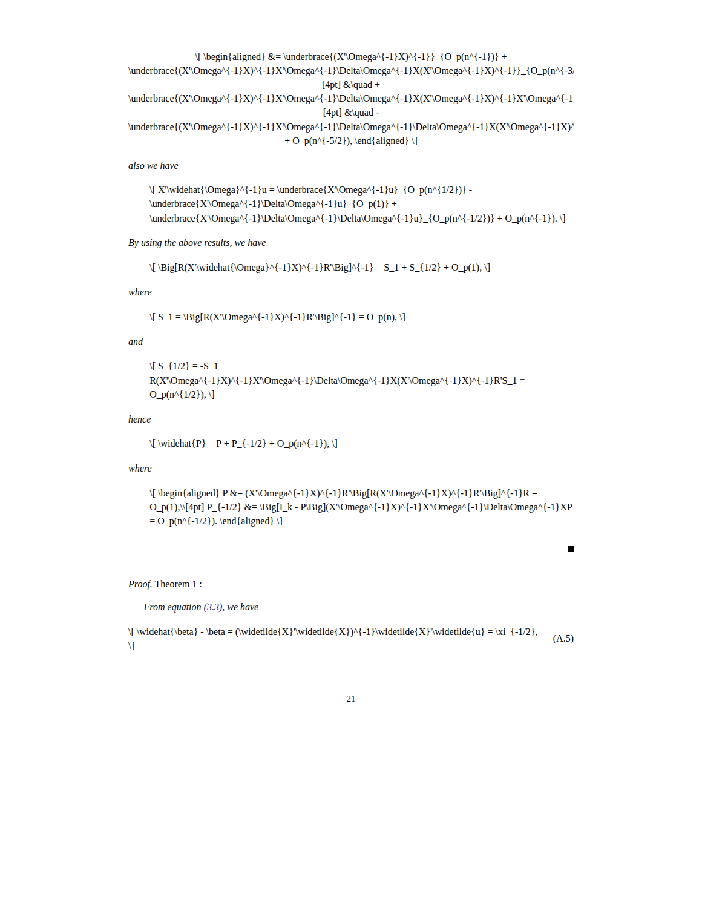\[ \begin{aligned} &= \underbrace{(X'\Omega^{-1}X)^{-1}}_{O_p(n^{-1})} + \underbrace{(X'\Omega^{-1}X)^{-1}X'\Omega^{-1}\Delta\Omega^{-1}X(X'\Omega^{-1}X)^{-1}}_{O_p(n^{-3/2})}\\[4pt] &\quad + \underbrace{(X'\Omega^{-1}X)^{-1}X'\Omega^{-1}\Delta\Omega^{-1}X(X'\Omega^{-1}X)^{-1}X'\Omega^{-1}\Delta\Omega^{-1}X(X'\Omega^{-1}X)^{-1}}_{O_p(n^{-2})}\\[4pt] &\quad - \underbrace{(X'\Omega^{-1}X)^{-1}X'\Omega^{-1}\Delta\Omega^{-1}\Delta\Omega^{-1}X(X'\Omega^{-1}X)^{-1}}_{O_p(n^{-2})} + O_p(n^{-5/2}), \end{aligned} \]
also we have
\[ X'\widehat{\Omega}^{-1}u = \underbrace{X'\Omega^{-1}u}_{O_p(n^{1/2})} - \underbrace{X'\Omega^{-1}\Delta\Omega^{-1}u}_{O_p(1)} + \underbrace{X'\Omega^{-1}\Delta\Omega^{-1}\Delta\Omega^{-1}u}_{O_p(n^{-1/2})} + O_p(n^{-1}). \]
By using the above results, we have
\[ \Big[R(X'\widehat{\Omega}^{-1}X)^{-1}R'\Big]^{-1} = S_1 + S_{1/2} + O_p(1), \]
where
\[ S_1 = \Big[R(X'\Omega^{-1}X)^{-1}R'\Big]^{-1} = O_p(n), \]
and
\[ S_{1/2} = -S_1 R(X'\Omega^{-1}X)^{-1}X'\Omega^{-1}\Delta\Omega^{-1}X(X'\Omega^{-1}X)^{-1}R'S_1 = O_p(n^{1/2}), \]
hence
\[ \widehat{P} = P + P_{-1/2} + O_p(n^{-1}), \]
where
\[ \begin{aligned} P &= (X'\Omega^{-1}X)^{-1}R'\Big[R(X'\Omega^{-1}X)^{-1}R'\Big]^{-1}R = O_p(1),\\[4pt] P_{-1/2} &= \Big[I_k - P\Big](X'\Omega^{-1}X)^{-1}X'\Omega^{-1}\Delta\Omega^{-1}XP = O_p(n^{-1/2}). \end{aligned} \]
Proof. Theorem 1 :
From equation (3.3), we have
\[ \widehat{\beta} - \beta = (\widetilde{X}'\widetilde{X})^{-1}\widetilde{X}'\widetilde{u} = \xi_{-1/2}, \]
(A.5)
21